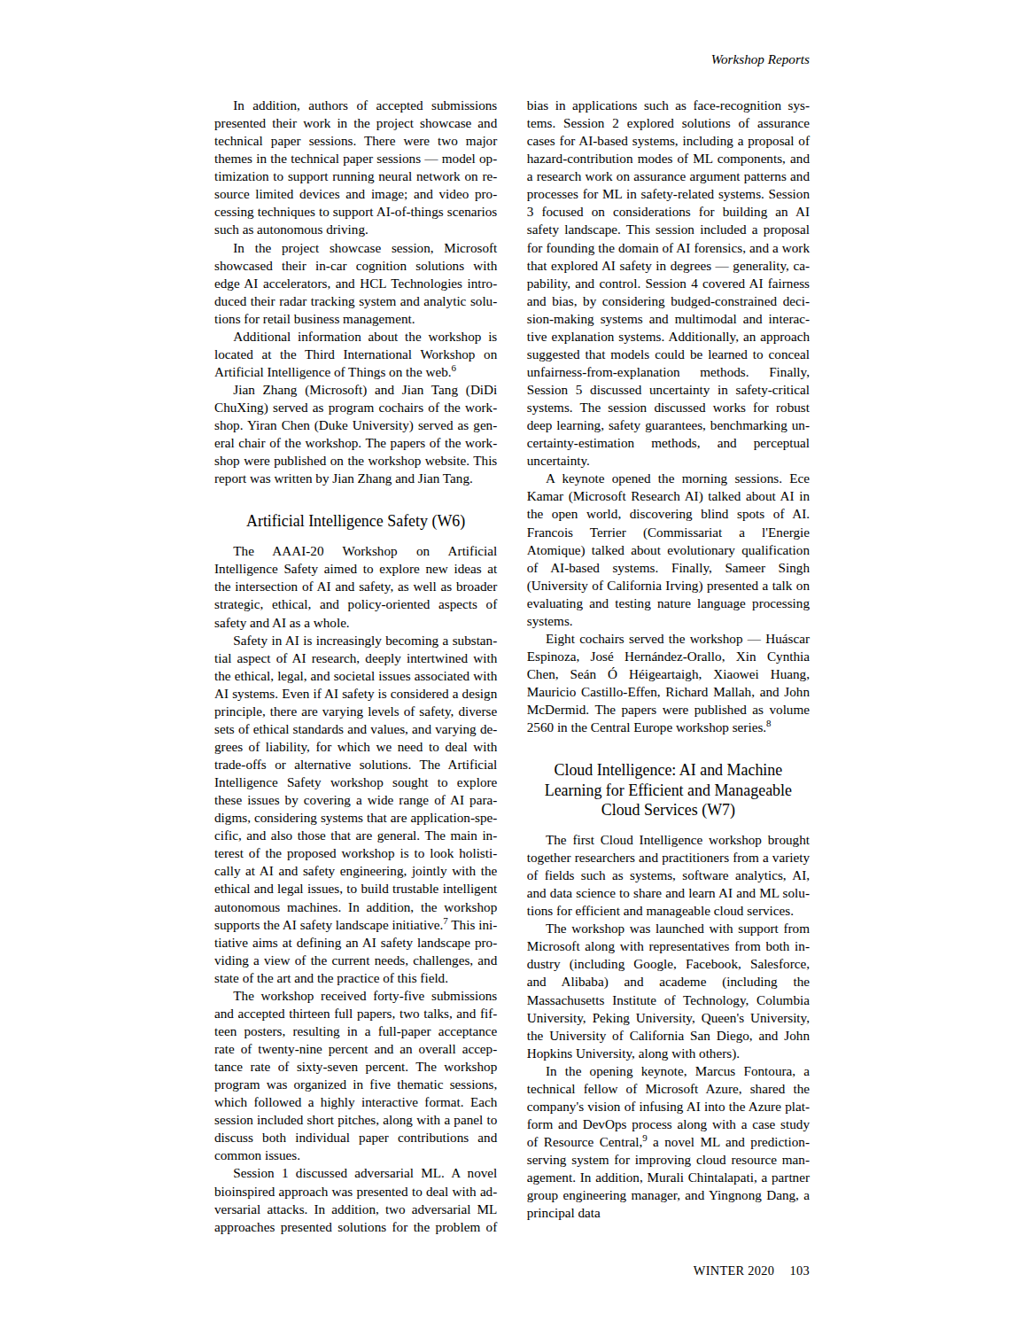Workshop Reports
In addition, authors of accepted submissions presented their work in the project showcase and technical paper sessions. There were two major themes in the technical paper sessions — model optimization to support running neural network on resource limited devices and image; and video processing techniques to support AI-of-things scenarios such as autonomous driving.
In the project showcase session, Microsoft showcased their in-car cognition solutions with edge AI accelerators, and HCL Technologies introduced their radar tracking system and analytic solutions for retail business management.
Additional information about the workshop is located at the Third International Workshop on Artificial Intelligence of Things on the web.6
Jian Zhang (Microsoft) and Jian Tang (DiDi ChuXing) served as program cochairs of the workshop. Yiran Chen (Duke University) served as general chair of the workshop. The papers of the workshop were published on the workshop website. This report was written by Jian Zhang and Jian Tang.
Artificial Intelligence Safety (W6)
The AAAI-20 Workshop on Artificial Intelligence Safety aimed to explore new ideas at the intersection of AI and safety, as well as broader strategic, ethical, and policy-oriented aspects of safety and AI as a whole.
Safety in AI is increasingly becoming a substantial aspect of AI research, deeply intertwined with the ethical, legal, and societal issues associated with AI systems. Even if AI safety is considered a design principle, there are varying levels of safety, diverse sets of ethical standards and values, and varying degrees of liability, for which we need to deal with trade-offs or alternative solutions. The Artificial Intelligence Safety workshop sought to explore these issues by covering a wide range of AI paradigms, considering systems that are application-specific, and also those that are general. The main interest of the proposed workshop is to look holistically at AI and safety engineering, jointly with the ethical and legal issues, to build trustable intelligent autonomous machines. In addition, the workshop supports the AI safety landscape initiative.7 This initiative aims at defining an AI safety landscape providing a view of the current needs, challenges, and state of the art and the practice of this field.
The workshop received forty-five submissions and accepted thirteen full papers, two talks, and fifteen posters, resulting in a full-paper acceptance rate of twenty-nine percent and an overall acceptance rate of sixty-seven percent. The workshop program was organized in five thematic sessions, which followed a highly interactive format. Each session included short pitches, along with a panel to discuss both individual paper contributions and common issues.
Session 1 discussed adversarial ML. A novel bioinspired approach was presented to deal with adversarial attacks. In addition, two adversarial ML approaches presented solutions for the problem of bias in applications such as face-recognition systems. Session 2 explored solutions of assurance cases for AI-based systems, including a proposal of hazard-contribution modes of ML components, and a research work on assurance argument patterns and processes for ML in safety-related systems. Session 3 focused on considerations for building an AI safety landscape. This session included a proposal for founding the domain of AI forensics, and a work that explored AI safety in degrees — generality, capability, and control. Session 4 covered AI fairness and bias, by considering budged-constrained decision-making systems and multimodal and interactive explanation systems. Additionally, an approach suggested that models could be learned to conceal unfairness-from-explanation methods. Finally, Session 5 discussed uncertainty in safety-critical systems. The session discussed works for robust deep learning, safety guarantees, benchmarking uncertainty-estimation methods, and perceptual uncertainty.
A keynote opened the morning sessions. Ece Kamar (Microsoft Research AI) talked about AI in the open world, discovering blind spots of AI. Francois Terrier (Commissariat a l'Energie Atomique) talked about evolutionary qualification of AI-based systems. Finally, Sameer Singh (University of California Irving) presented a talk on evaluating and testing nature language processing systems.
Eight cochairs served the workshop — Huáscar Espinoza, José Hernández-Orallo, Xin Cynthia Chen, Seán Ó Héigeartaigh, Xiaowei Huang, Mauricio Castillo-Effen, Richard Mallah, and John McDermid. The papers were published as volume 2560 in the Central Europe workshop series.8
Cloud Intelligence: AI and Machine Learning for Efficient and Manageable Cloud Services (W7)
The first Cloud Intelligence workshop brought together researchers and practitioners from a variety of fields such as systems, software analytics, AI, and data science to share and learn AI and ML solutions for efficient and manageable cloud services.
The workshop was launched with support from Microsoft along with representatives from both industry (including Google, Facebook, Salesforce, and Alibaba) and academe (including the Massachusetts Institute of Technology, Columbia University, Peking University, Queen's University, the University of California San Diego, and John Hopkins University, along with others).
In the opening keynote, Marcus Fontoura, a technical fellow of Microsoft Azure, shared the company's vision of infusing AI into the Azure platform and DevOps process along with a case study of Resource Central,9 a novel ML and prediction-serving system for improving cloud resource management. In addition, Murali Chintalapati, a partner group engineering manager, and Yingnong Dang, a principal data
WINTER 2020103